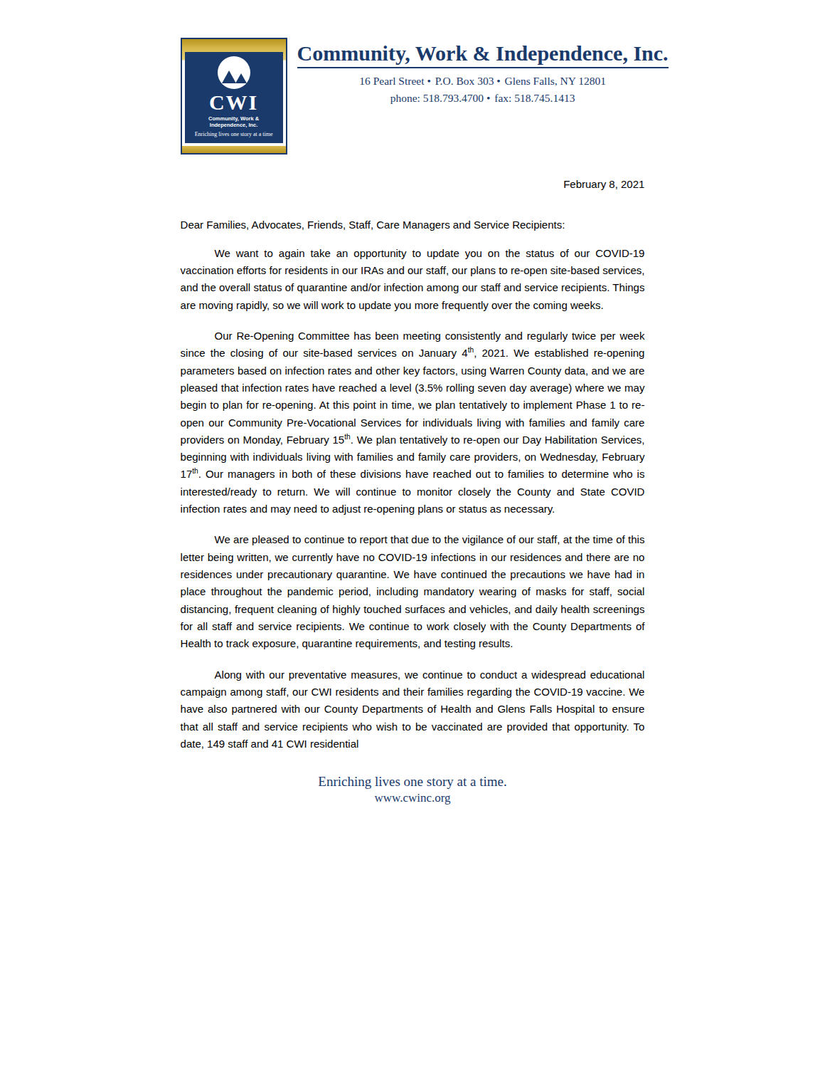CWI
Community, Work &
Independence, Inc.
Enriching lives one story at a time
Community, Work & Independence, Inc.
16 Pearl Street • P.O. Box 303 • Glens Falls, NY 12801
phone: 518.793.4700 • fax: 518.745.1413
February 8, 2021
Dear Families, Advocates, Friends, Staff, Care Managers and Service Recipients:
We want to again take an opportunity to update you on the status of our COVID-19 vaccination efforts for residents in our IRAs and our staff, our plans to re-open site-based services, and the overall status of quarantine and/or infection among our staff and service recipients. Things are moving rapidly, so we will work to update you more frequently over the coming weeks.
Our Re-Opening Committee has been meeting consistently and regularly twice per week since the closing of our site-based services on January 4th, 2021. We established re-opening parameters based on infection rates and other key factors, using Warren County data, and we are pleased that infection rates have reached a level (3.5% rolling seven day average) where we may begin to plan for re-opening. At this point in time, we plan tentatively to implement Phase 1 to re-open our Community Pre-Vocational Services for individuals living with families and family care providers on Monday, February 15th. We plan tentatively to re-open our Day Habilitation Services, beginning with individuals living with families and family care providers, on Wednesday, February 17th. Our managers in both of these divisions have reached out to families to determine who is interested/ready to return. We will continue to monitor closely the County and State COVID infection rates and may need to adjust re-opening plans or status as necessary.
We are pleased to continue to report that due to the vigilance of our staff, at the time of this letter being written, we currently have no COVID-19 infections in our residences and there are no residences under precautionary quarantine. We have continued the precautions we have had in place throughout the pandemic period, including mandatory wearing of masks for staff, social distancing, frequent cleaning of highly touched surfaces and vehicles, and daily health screenings for all staff and service recipients. We continue to work closely with the County Departments of Health to track exposure, quarantine requirements, and testing results.
Along with our preventative measures, we continue to conduct a widespread educational campaign among staff, our CWI residents and their families regarding the COVID-19 vaccine. We have also partnered with our County Departments of Health and Glens Falls Hospital to ensure that all staff and service recipients who wish to be vaccinated are provided that opportunity. To date, 149 staff and 41 CWI residential
Enriching lives one story at a time.
www.cwinc.org